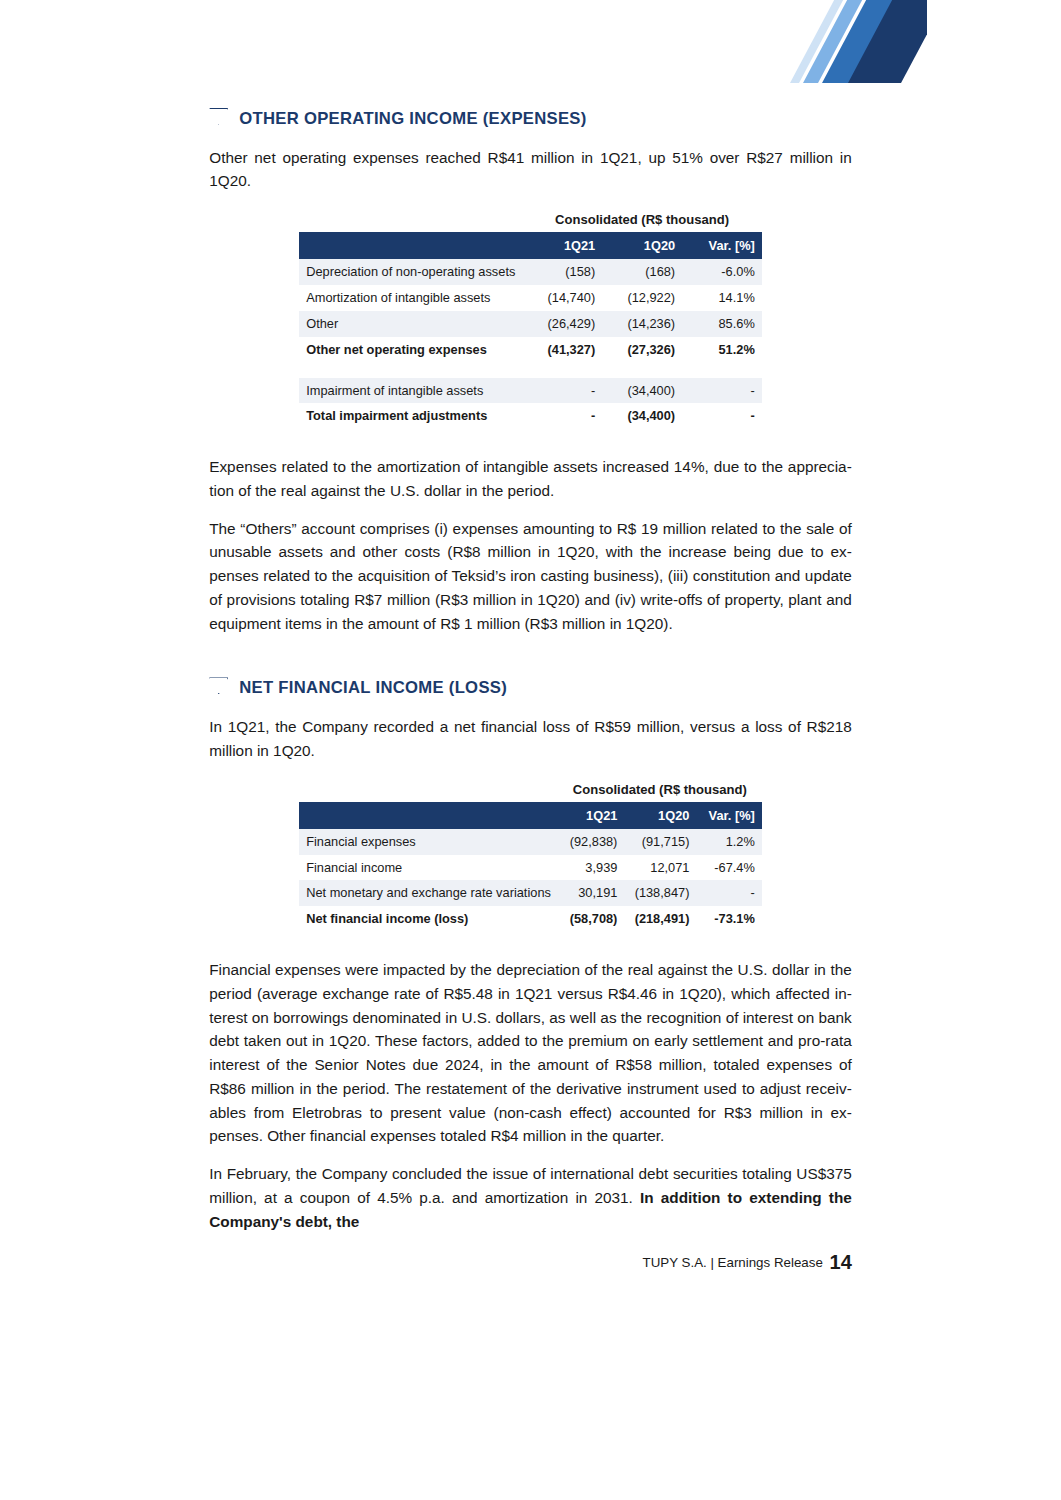Other Operating Income (Expenses)
Other net operating expenses reached R$41 million in 1Q21, up 51% over R$27 million in 1Q20.
| | Consolidated (R$ thousand) |
| | 1Q21 | 1Q20 | Var. [%] |
| Depreciation of non-operating assets | (158) | (168) | -6.0% |
| Amortization of intangible assets | (14,740) | (12,922) | 14.1% |
| Other | (26,429) | (14,236) | 85.6% |
| Other net operating expenses | (41,327) | (27,326) | 51.2% |
| Impairment of intangible assets | - | (34,400) | - |
| Total impairment adjustments | - | (34,400) | - |
Expenses related to the amortization of intangible assets increased 14%, due to the appreciation of the real against the U.S. dollar in the period.
The “Others” account comprises (i) expenses amounting to R$ 19 million related to the sale of unusable assets and other costs (R$8 million in 1Q20, with the increase being due to expenses related to the acquisition of Teksid’s iron casting business), (iii) constitution and update of provisions totaling R$7 million (R$3 million in 1Q20) and (iv) write-offs of property, plant and equipment items in the amount of R$ 1 million (R$3 million in 1Q20).
Net Financial Income (Loss)
In 1Q21, the Company recorded a net financial loss of R$59 million, versus a loss of R$218 million in 1Q20.
| | Consolidated (R$ thousand) |
| | 1Q21 | 1Q20 | Var. [%] |
| Financial expenses | (92,838) | (91,715) | 1.2% |
| Financial income | 3,939 | 12,071 | -67.4% |
| Net monetary and exchange rate variations | 30,191 | (138,847) | - |
| Net financial income (loss) | (58,708) | (218,491) | -73.1% |
Financial expenses were impacted by the depreciation of the real against the U.S. dollar in the period (average exchange rate of R$5.48 in 1Q21 versus R$4.46 in 1Q20), which affected interest on borrowings denominated in U.S. dollars, as well as the recognition of interest on bank debt taken out in 1Q20. These factors, added to the premium on early settlement and pro-rata interest of the Senior Notes due 2024, in the amount of R$58 million, totaled expenses of R$86 million in the period. The restatement of the derivative instrument used to adjust receivables from Eletrobras to present value (non-cash effect) accounted for R$3 million in expenses. Other financial expenses totaled R$4 million in the quarter.
In February, the Company concluded the issue of international debt securities totaling US$375 million, at a coupon of 4.5% p.a. and amortization in 2031. In addition to extending the Company's debt, the
TUPY S.A. | Earnings Release 14